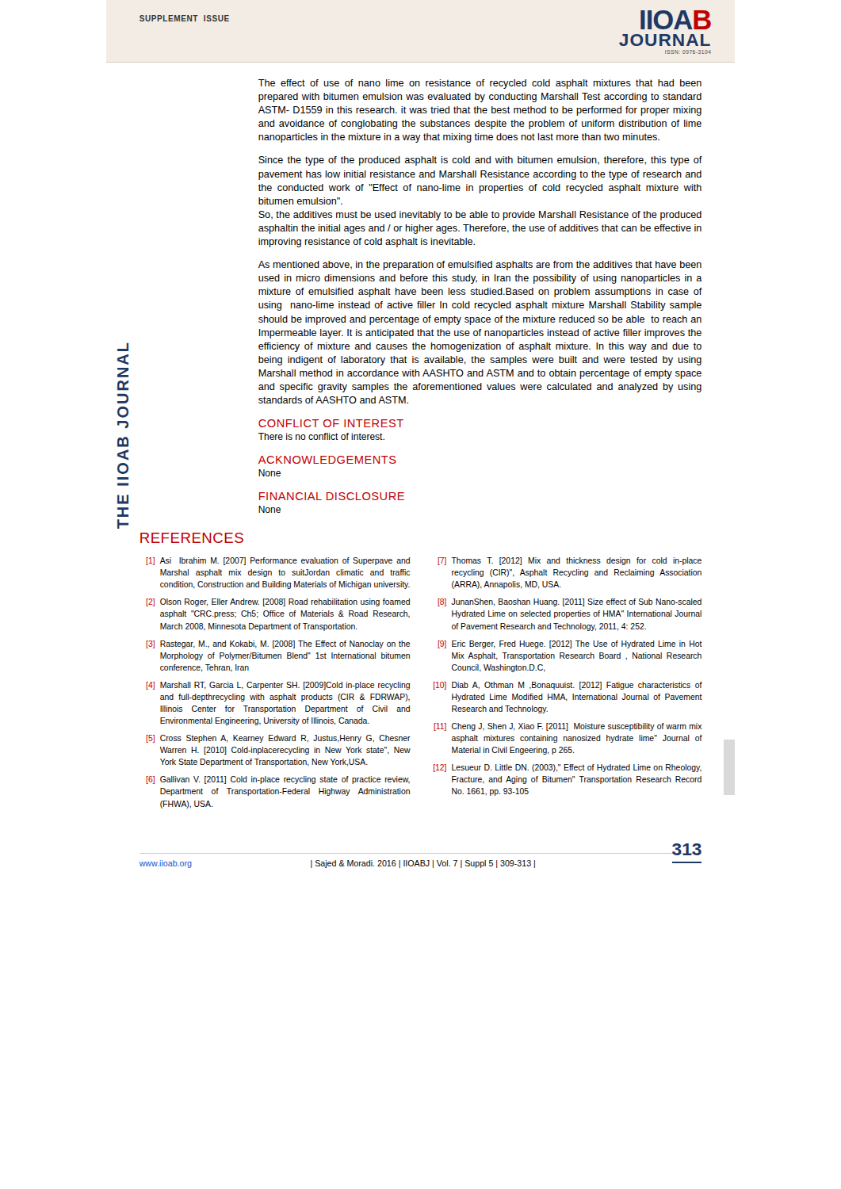SUPPLEMENT ISSUE
IIOAB
JOURNAL
ISSN: 0976-3104
THE IIOAB JOURNAL
The effect of use of nano lime on resistance of recycled cold asphalt mixtures that had been prepared with bitumen emulsion was evaluated by conducting Marshall Test according to standard ASTM- D1559 in this research. it was tried that the best method to be performed for proper mixing and avoidance of conglobating the substances despite the problem of uniform distribution of lime nanoparticles in the mixture in a way that mixing time does not last more than two minutes.
Since the type of the produced asphalt is cold and with bitumen emulsion, therefore, this type of pavement has low initial resistance and Marshall Resistance according to the type of research and the conducted work of "Effect of nano-lime in properties of cold recycled asphalt mixture with bitumen emulsion".
So, the additives must be used inevitably to be able to provide Marshall Resistance of the produced asphaltin the initial ages and / or higher ages. Therefore, the use of additives that can be effective in improving resistance of cold asphalt is inevitable.
As mentioned above, in the preparation of emulsified asphalts are from the additives that have been used in micro dimensions and before this study, in Iran the possibility of using nanoparticles in a mixture of emulsified asphalt have been less studied.Based on problem assumptions in case of using nano-lime instead of active filler In cold recycled asphalt mixture Marshall Stability sample should be improved and percentage of empty space of the mixture reduced so be able to reach an Impermeable layer. It is anticipated that the use of nanoparticles instead of active filler improves the efficiency of mixture and causes the homogenization of asphalt mixture. In this way and due to being indigent of laboratory that is available, the samples were built and were tested by using Marshall method in accordance with AASHTO and ASTM and to obtain percentage of empty space and specific gravity samples the aforementioned values were calculated and analyzed by using standards of AASHTO and ASTM.
CONFLICT OF INTEREST
There is no conflict of interest.
ACKNOWLEDGEMENTS
None
FINANCIAL DISCLOSURE
None
REFERENCES
[1]
Asi Ibrahim M. [2007] Performance evaluation of Superpave and Marshal asphalt mix design to suitJordan climatic and traffic condition, Construction and Building Materials of Michigan university.
[2]
Olson Roger, Eller Andrew. [2008] Road rehabilitation using foamed asphalt "CRC.press; Ch5; Office of Materials & Road Research, March 2008, Minnesota Department of Transportation.
[3]
Rastegar, M., and Kokabi, M. [2008] The Effect of Nanoclay on the Morphology of Polymer/Bitumen Blend" 1st International bitumen conference, Tehran, Iran
[4]
Marshall RT, Garcia L, Carpenter SH. [2009]Cold in-place recycling and full-depthrecycling with asphalt products (CIR & FDRWAP), Illinois Center for Transportation Department of Civil and Environmental Engineering, University of Illinois, Canada.
[5]
Cross Stephen A, Kearney Edward R, Justus,Henry G, Chesner Warren H. [2010] Cold-inplacerecycling in New York state", New York State Department of Transportation, New York,USA.
[6]
Gallivan V. [2011] Cold in-place recycling state of practice review, Department of Transportation-Federal Highway Administration (FHWA), USA.
[7]
Thomas T. [2012] Mix and thickness design for cold in-place recycling (CIR)", Asphalt Recycling and Reclaiming Association (ARRA), Annapolis, MD, USA.
[8]
JunanShen, Baoshan Huang. [2011] Size effect of Sub Nano-scaled Hydrated Lime on selected properties of HMA" International Journal of Pavement Research and Technology, 2011, 4: 252.
[9]
Eric Berger, Fred Huege. [2012] The Use of Hydrated Lime in Hot Mix Asphalt, Transportation Research Board , National Research Council, Washington.D.C,
[10]
Diab A, Othman M ,Bonaquuist. [2012] Fatigue characteristics of Hydrated Lime Modified HMA, International Journal of Pavement Research and Technology.
[11]
Cheng J, Shen J, Xiao F. [2011] Moisture susceptibility of warm mix asphalt mixtures containing nanosized hydrate lime" Journal of Material in Civil Engeering, p 265.
[12]
Lesueur D. Little DN. (2003)," Effect of Hydrated Lime on Rheology, Fracture, and Aging of Bitumen" Transportation Research Record No. 1661, pp. 93-105
www.iioab.org
| Sajed & Moradi. 2016 | IIOABJ | Vol. 7 | Suppl 5 | 309-313 |
313